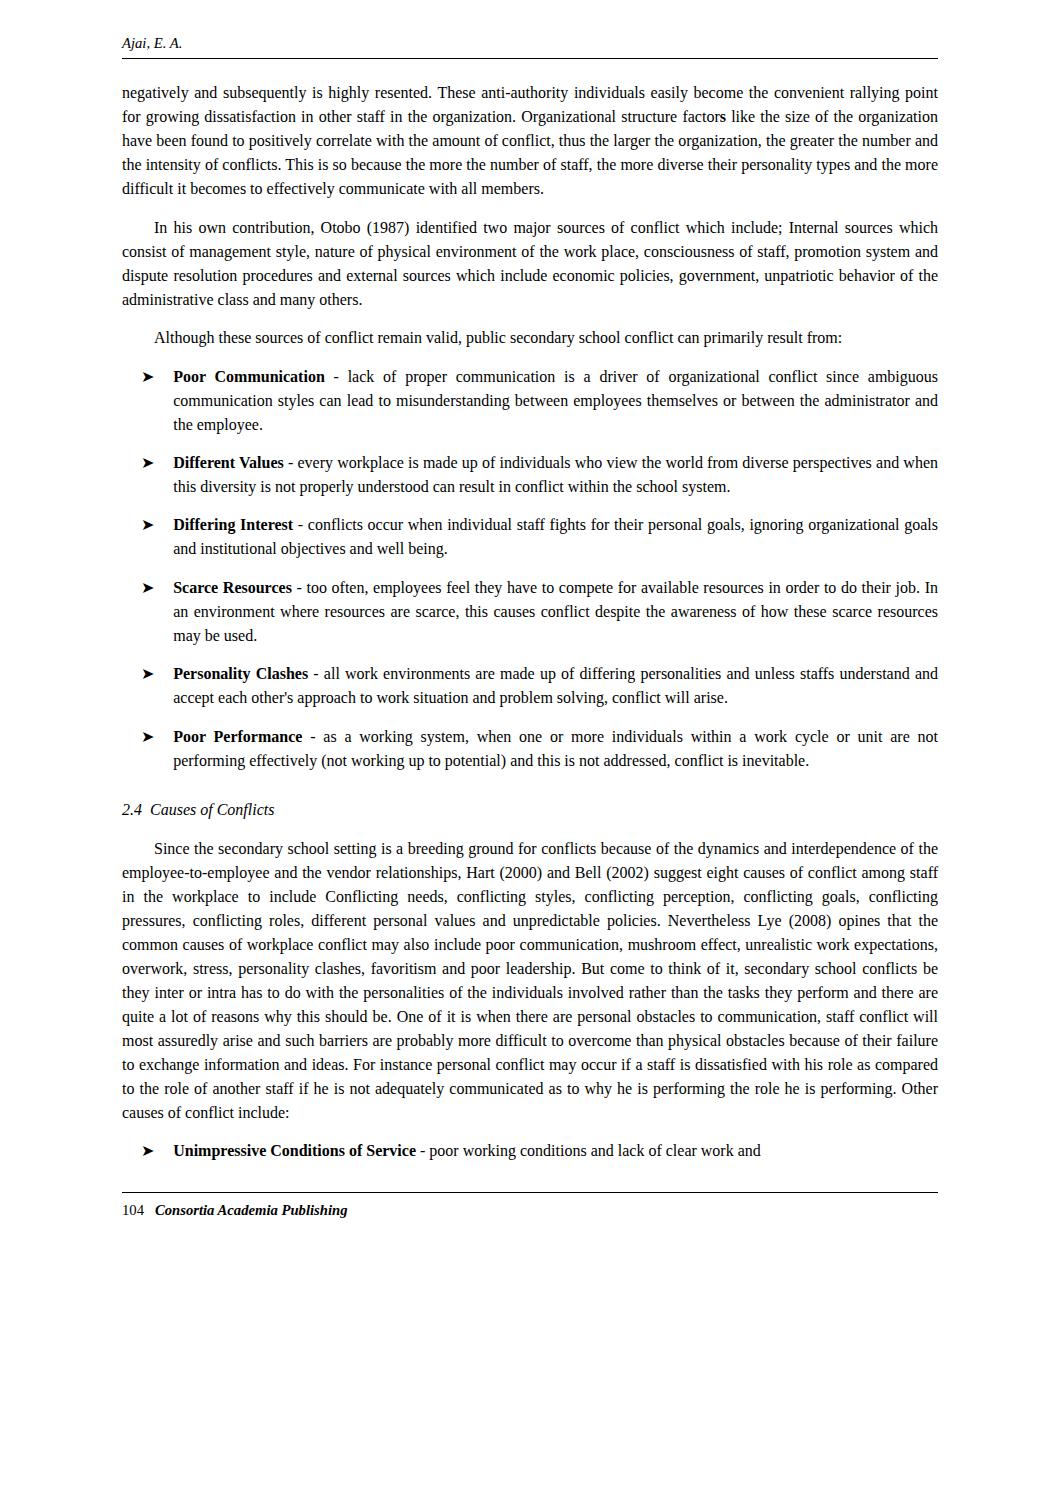Ajai, E. A.
negatively and subsequently is highly resented. These anti-authority individuals easily become the convenient rallying point for growing dissatisfaction in other staff in the organization. Organizational structure factors like the size of the organization have been found to positively correlate with the amount of conflict, thus the larger the organization, the greater the number and the intensity of conflicts. This is so because the more the number of staff, the more diverse their personality types and the more difficult it becomes to effectively communicate with all members.
In his own contribution, Otobo (1987) identified two major sources of conflict which include; Internal sources which consist of management style, nature of physical environment of the work place, consciousness of staff, promotion system and dispute resolution procedures and external sources which include economic policies, government, unpatriotic behavior of the administrative class and many others.
Although these sources of conflict remain valid, public secondary school conflict can primarily result from:
Poor Communication - lack of proper communication is a driver of organizational conflict since ambiguous communication styles can lead to misunderstanding between employees themselves or between the administrator and the employee.
Different Values - every workplace is made up of individuals who view the world from diverse perspectives and when this diversity is not properly understood can result in conflict within the school system.
Differing Interest - conflicts occur when individual staff fights for their personal goals, ignoring organizational goals and institutional objectives and well being.
Scarce Resources - too often, employees feel they have to compete for available resources in order to do their job. In an environment where resources are scarce, this causes conflict despite the awareness of how these scarce resources may be used.
Personality Clashes - all work environments are made up of differing personalities and unless staffs understand and accept each other's approach to work situation and problem solving, conflict will arise.
Poor Performance - as a working system, when one or more individuals within a work cycle or unit are not performing effectively (not working up to potential) and this is not addressed, conflict is inevitable.
2.4 Causes of Conflicts
Since the secondary school setting is a breeding ground for conflicts because of the dynamics and interdependence of the employee-to-employee and the vendor relationships, Hart (2000) and Bell (2002) suggest eight causes of conflict among staff in the workplace to include Conflicting needs, conflicting styles, conflicting perception, conflicting goals, conflicting pressures, conflicting roles, different personal values and unpredictable policies. Nevertheless Lye (2008) opines that the common causes of workplace conflict may also include poor communication, mushroom effect, unrealistic work expectations, overwork, stress, personality clashes, favoritism and poor leadership. But come to think of it, secondary school conflicts be they inter or intra has to do with the personalities of the individuals involved rather than the tasks they perform and there are quite a lot of reasons why this should be. One of it is when there are personal obstacles to communication, staff conflict will most assuredly arise and such barriers are probably more difficult to overcome than physical obstacles because of their failure to exchange information and ideas. For instance personal conflict may occur if a staff is dissatisfied with his role as compared to the role of another staff if he is not adequately communicated as to why he is performing the role he is performing. Other causes of conflict include:
Unimpressive Conditions of Service - poor working conditions and lack of clear work and
104 Consortia Academia Publishing